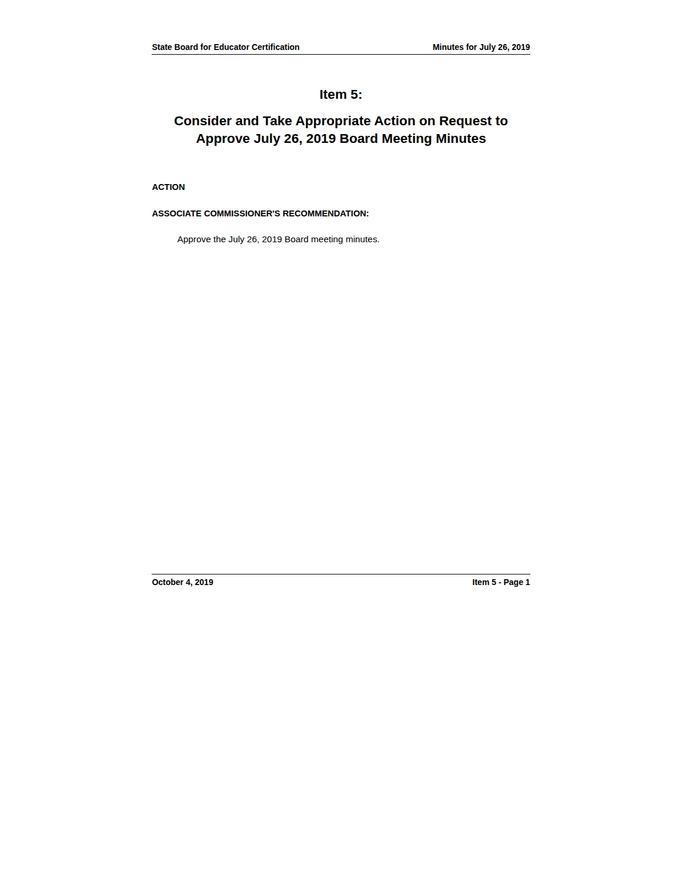State Board for Educator Certification Minutes for July 26, 2019
Item 5:
Consider and Take Appropriate Action on Request to Approve July 26, 2019 Board Meeting Minutes
ACTION
ASSOCIATE COMMISSIONER'S RECOMMENDATION:
Approve the July 26, 2019 Board meeting minutes.
October 4, 2019 Item 5 - Page 1